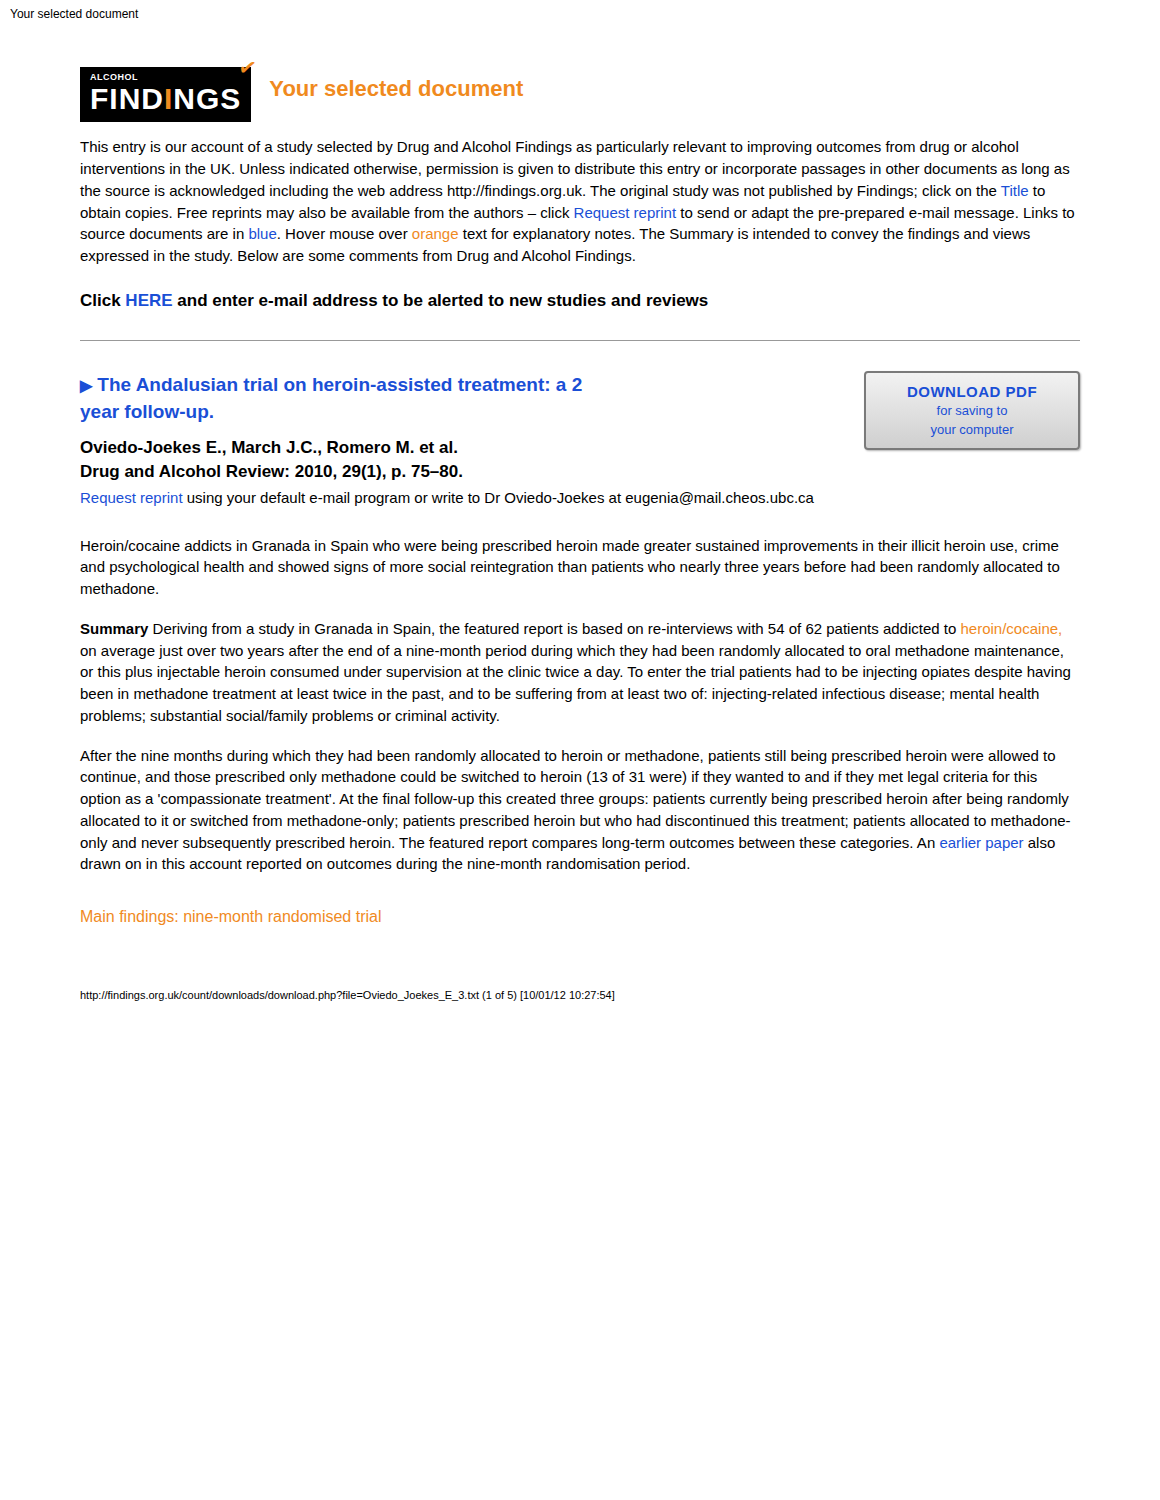Your selected document
✓ ALCOHOL FINDINGS
Your selected document
This entry is our account of a study selected by Drug and Alcohol Findings as particularly relevant to improving outcomes from drug or alcohol interventions in the UK. Unless indicated otherwise, permission is given to distribute this entry or incorporate passages in other documents as long as the source is acknowledged including the web address http://findings.org.uk. The original study was not published by Findings; click on the Title to obtain copies. Free reprints may also be available from the authors – click Request reprint to send or adapt the pre-prepared e-mail message. Links to source documents are in blue. Hover mouse over orange text for explanatory notes. The Summary is intended to convey the findings and views expressed in the study. Below are some comments from Drug and Alcohol Findings.
Click HERE and enter e-mail address to be alerted to new studies and reviews
▶ The Andalusian trial on heroin-assisted treatment: a 2 year follow-up.
Oviedo-Joekes E., March J.C., Romero M. et al.
Drug and Alcohol Review: 2010, 29(1), p. 75–80.
Request reprint using your default e-mail program or write to Dr Oviedo-Joekes at eugenia@mail.cheos.ubc.ca
DOWNLOAD PDF
for saving to
your computer
Heroin/cocaine addicts in Granada in Spain who were being prescribed heroin made greater sustained improvements in their illicit heroin use, crime and psychological health and showed signs of more social reintegration than patients who nearly three years before had been randomly allocated to methadone.
Summary Deriving from a study in Granada in Spain, the featured report is based on re-interviews with 54 of 62 patients addicted to heroin/cocaine, on average just over two years after the end of a nine-month period during which they had been randomly allocated to oral methadone maintenance, or this plus injectable heroin consumed under supervision at the clinic twice a day. To enter the trial patients had to be injecting opiates despite having been in methadone treatment at least twice in the past, and to be suffering from at least two of: injecting-related infectious disease; mental health problems; substantial social/family problems or criminal activity.
After the nine months during which they had been randomly allocated to heroin or methadone, patients still being prescribed heroin were allowed to continue, and those prescribed only methadone could be switched to heroin (13 of 31 were) if they wanted to and if they met legal criteria for this option as a 'compassionate treatment'. At the final follow-up this created three groups: patients currently being prescribed heroin after being randomly allocated to it or switched from methadone-only; patients prescribed heroin but who had discontinued this treatment; patients allocated to methadone-only and never subsequently prescribed heroin. The featured report compares long-term outcomes between these categories. An earlier paper also drawn on in this account reported on outcomes during the nine-month randomisation period.
Main findings: nine-month randomised trial
http://findings.org.uk/count/downloads/download.php?file=Oviedo_Joekes_E_3.txt (1 of 5) [10/01/12 10:27:54]